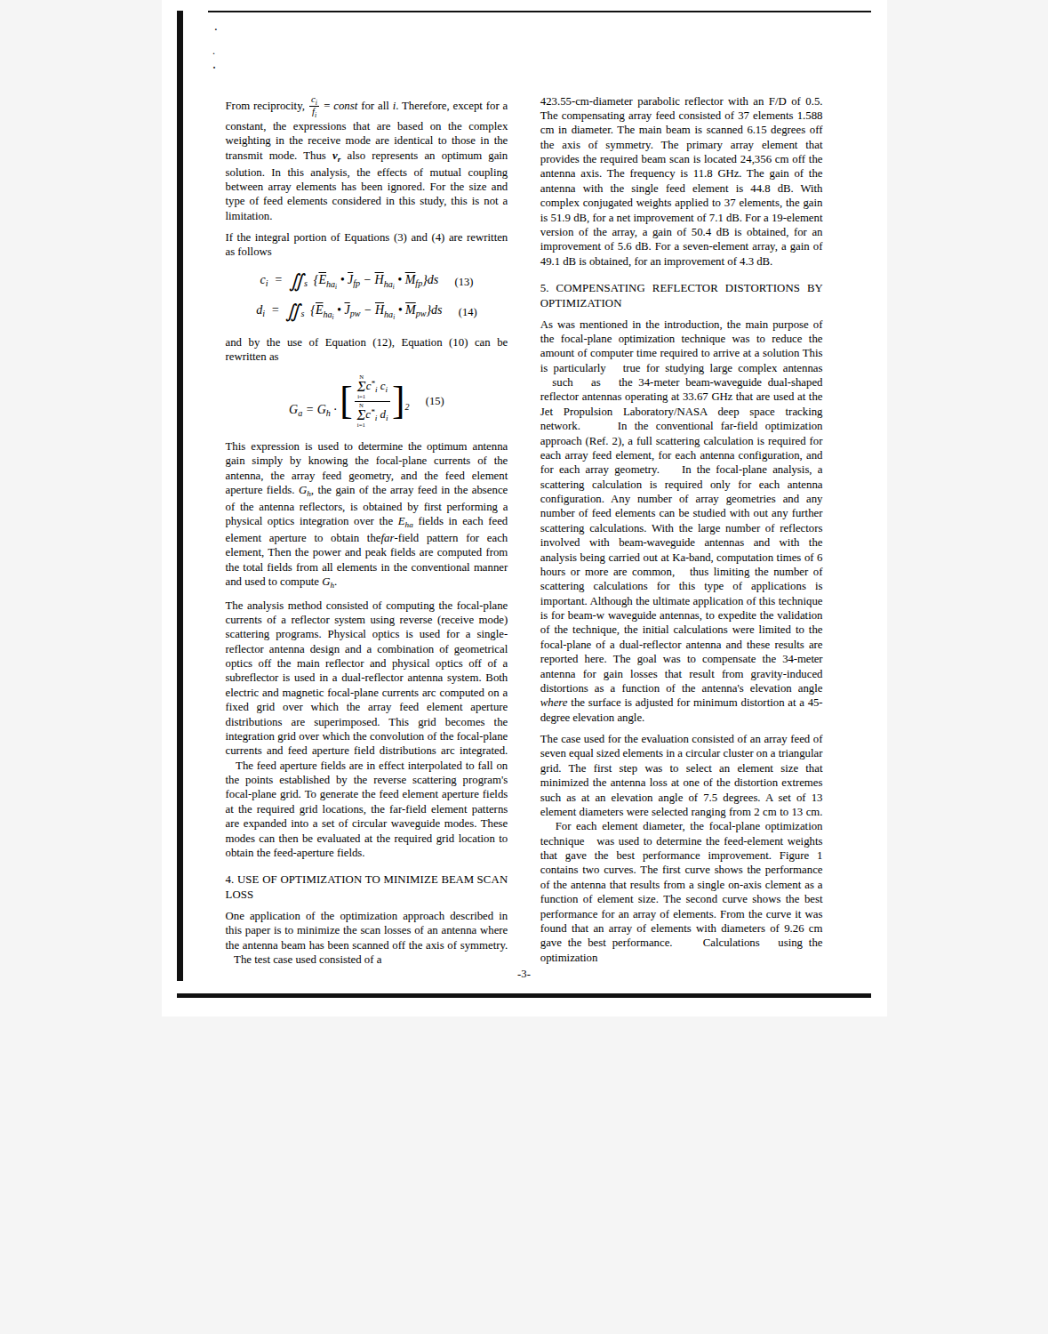.
.
.
From reciprocity, ci fi = const for all i. Therefore, except for a constant, the expressions that are based on the complex weighting in the receive mode are identical to those in the transmit mode. Thus vr also represents an optimum gain solution. In this analysis, the effects of mutual coupling between array elements has been ignored. For the size and type of feed elements considered in this study, this is not a limitation.
If the integral portion of Equations (3) and (4) are rewritten as follows
ci = ∬s {Ehai • Jfp − Hhai • Mfp}ds (13)
di = ∬s {Ehai • Jpw − Hhai • Mpw}ds (14)
and by the use of Equation (12), Equation (10) can be rewritten as
Ga = Gh · [ NΣi=1 c*i ci NΣi=1 c*i di ] 2 (15)
This expression is used to determine the optimum antenna gain simply by knowing the focal-plane currents of the antenna, the array feed geometry, and the feed element aperture fields. Gh, the gain of the array feed in the absence of the antenna reflectors, is obtained by first performing a physical optics integration over the Eha fields in each feed element aperture to obtain thefar-field pattern for each element, Then the power and peak fields are computed from the total fields from all elements in the conventional manner and used to compute Gh.
The analysis method consisted of computing the focal-plane currents of a reflector system using reverse (receive mode) scattering programs. Physical optics is used for a single-reflector antenna design and a combination of geometrical optics off the main reflector and physical optics off of a subreflector is used in a dual-reflector antenna system. Both electric and magnetic focal-plane currents arc computed on a fixed grid over which the array feed element aperture distributions are superimposed. This grid becomes the integration grid over which the convolution of the focal-plane currents and feed aperture field distributions arc integrated. The feed aperture fields are in effect interpolated to fall on the points established by the reverse scattering program's focal-plane grid. To generate the feed element aperture fields at the required grid locations, the far-field element patterns are expanded into a set of circular waveguide modes. These modes can then be evaluated at the required grid location to obtain the feed-aperture fields.
4. Use of optimization to minimize beam scan loss
One application of the optimization approach described in this paper is to minimize the scan losses of an antenna where the antenna beam has been scanned off the axis of symmetry. The test case used consisted of a
423.55-cm-diameter parabolic reflector with an F/D of 0.5. The compensating array feed consisted of 37 elements 1.588 cm in diameter. The main beam is scanned 6.15 degrees off the axis of symmetry. The primary array element that provides the required beam scan is located 24,356 cm off the antenna axis. The frequency is 11.8 GHz. The gain of the antenna with the single feed element is 44.8 dB. With complex conjugated weights applied to 37 elements, the gain is 51.9 dB, for a net improvement of 7.1 dB. For a 19-element version of the array, a gain of 50.4 dB is obtained, for an improvement of 5.6 dB. For a seven-element array, a gain of 49.1 dB is obtained, for an improvement of 4.3 dB.
5. Compensating reflector distortions by optimization
As was mentioned in the introduction, the main purpose of the focal-plane optimization technique was to reduce the amount of computer time required to arrive at a solution This is particularly true for studying large complex antennas such as the 34-meter beam-waveguide dual-shaped reflector antennas operating at 33.67 GHz that are used at the Jet Propulsion Laboratory/NASA deep space tracking network. In the conventional far-field optimization approach (Ref. 2), a full scattering calculation is required for each array feed element, for each antenna configuration, and for each array geometry. In the focal-plane analysis, a scattering calculation is required only for each antenna configuration. Any number of array geometries and any number of feed elements can be studied with out any further scattering calculations. With the large number of reflectors involved with beam-waveguide antennas and with the analysis being carried out at Ka-band, computation times of 6 hours or more are common, thus limiting the number of scattering calculations for this type of applications is important. Although the ultimate application of this technique is for beam-w waveguide antennas, to expedite the validation of the technique, the initial calculations were limited to the focal-plane of a dual-reflector antenna and these results are reported here. The goal was to compensate the 34-meter antenna for gain losses that result from gravity-induced distortions as a function of the antenna's elevation angle where the surface is adjusted for minimum distortion at a 45-degree elevation angle.
The case used for the evaluation consisted of an array feed of seven equal sized elements in a circular cluster on a triangular grid. The first step was to select an element size that minimized the antenna loss at one of the distortion extremes such as at an elevation angle of 7.5 degrees. A set of 13 element diameters were selected ranging from 2 cm to 13 cm. For each element diameter, the focal-plane optimization technique was used to determine the feed-element weights that gave the best performance improvement. Figure 1 contains two curves. The first curve shows the performance of the antenna that results from a single on-axis clement as a function of element size. The second curve shows the best performance for an array of elements. From the curve it was found that an array of elements with diameters of 9.26 cm gave the best performance. Calculations using the optimization
-3-